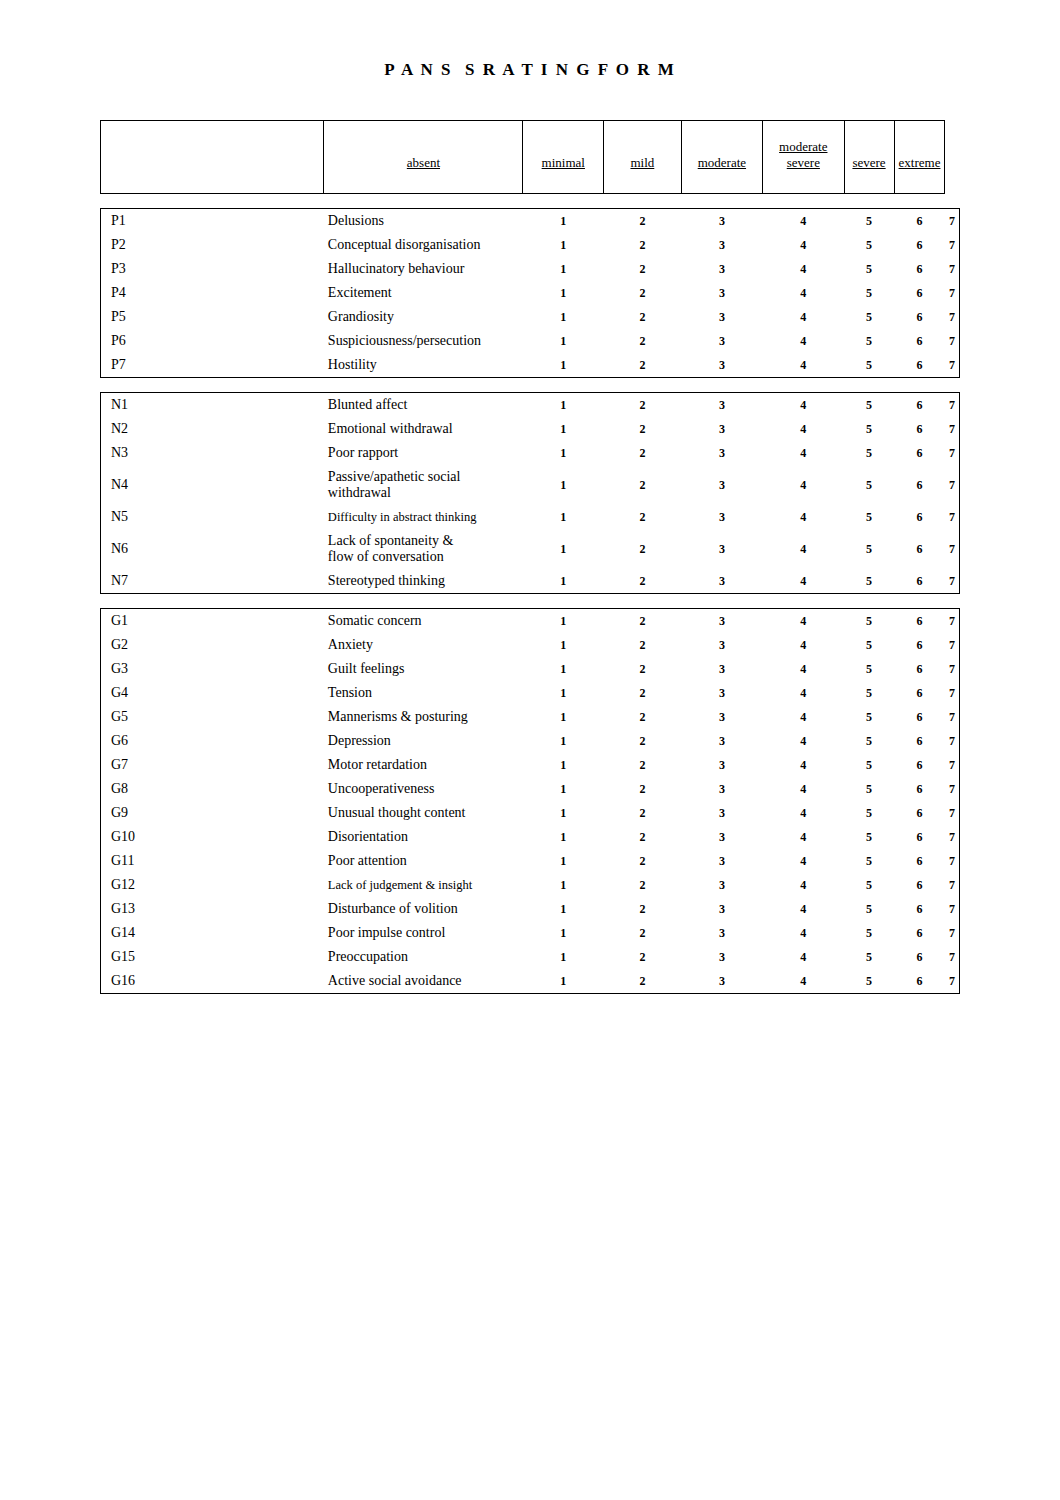P A N S S R A T I N G F O R M
| | absent | minimal | mild | moderate | moderate severe | severe | extreme |
| --- | --- | --- | --- | --- | --- | --- | --- |
| P1 | Delusions | 1 | 2 | 3 | 4 | 5 | 6 | 7 |
| P2 | Conceptual disorganisation | 1 | 2 | 3 | 4 | 5 | 6 | 7 |
| P3 | Hallucinatory behaviour | 1 | 2 | 3 | 4 | 5 | 6 | 7 |
| P4 | Excitement | 1 | 2 | 3 | 4 | 5 | 6 | 7 |
| P5 | Grandiosity | 1 | 2 | 3 | 4 | 5 | 6 | 7 |
| P6 | Suspiciousness/persecution | 1 | 2 | 3 | 4 | 5 | 6 | 7 |
| P7 | Hostility | 1 | 2 | 3 | 4 | 5 | 6 | 7 |
| N1 | Blunted affect | 1 | 2 | 3 | 4 | 5 | 6 | 7 |
| N2 | Emotional withdrawal | 1 | 2 | 3 | 4 | 5 | 6 | 7 |
| N3 | Poor rapport | 1 | 2 | 3 | 4 | 5 | 6 | 7 |
| N4 | Passive/apathetic social withdrawal | 1 | 2 | 3 | 4 | 5 | 6 | 7 |
| N5 | Difficulty in abstract thinking | 1 | 2 | 3 | 4 | 5 | 6 | 7 |
| N6 | Lack of spontaneity & flow of conversation | 1 | 2 | 3 | 4 | 5 | 6 | 7 |
| N7 | Stereotyped thinking | 1 | 2 | 3 | 4 | 5 | 6 | 7 |
| G1 | Somatic concern | 1 | 2 | 3 | 4 | 5 | 6 | 7 |
| G2 | Anxiety | 1 | 2 | 3 | 4 | 5 | 6 | 7 |
| G3 | Guilt feelings | 1 | 2 | 3 | 4 | 5 | 6 | 7 |
| G4 | Tension | 1 | 2 | 3 | 4 | 5 | 6 | 7 |
| G5 | Mannerisms & posturing | 1 | 2 | 3 | 4 | 5 | 6 | 7 |
| G6 | Depression | 1 | 2 | 3 | 4 | 5 | 6 | 7 |
| G7 | Motor retardation | 1 | 2 | 3 | 4 | 5 | 6 | 7 |
| G8 | Uncooperativeness | 1 | 2 | 3 | 4 | 5 | 6 | 7 |
| G9 | Unusual thought content | 1 | 2 | 3 | 4 | 5 | 6 | 7 |
| G10 | Disorientation | 1 | 2 | 3 | 4 | 5 | 6 | 7 |
| G11 | Poor attention | 1 | 2 | 3 | 4 | 5 | 6 | 7 |
| G12 | Lack of judgement & insight | 1 | 2 | 3 | 4 | 5 | 6 | 7 |
| G13 | Disturbance of volition | 1 | 2 | 3 | 4 | 5 | 6 | 7 |
| G14 | Poor impulse control | 1 | 2 | 3 | 4 | 5 | 6 | 7 |
| G15 | Preoccupation | 1 | 2 | 3 | 4 | 5 | 6 | 7 |
| G16 | Active social avoidance | 1 | 2 | 3 | 4 | 5 | 6 | 7 |